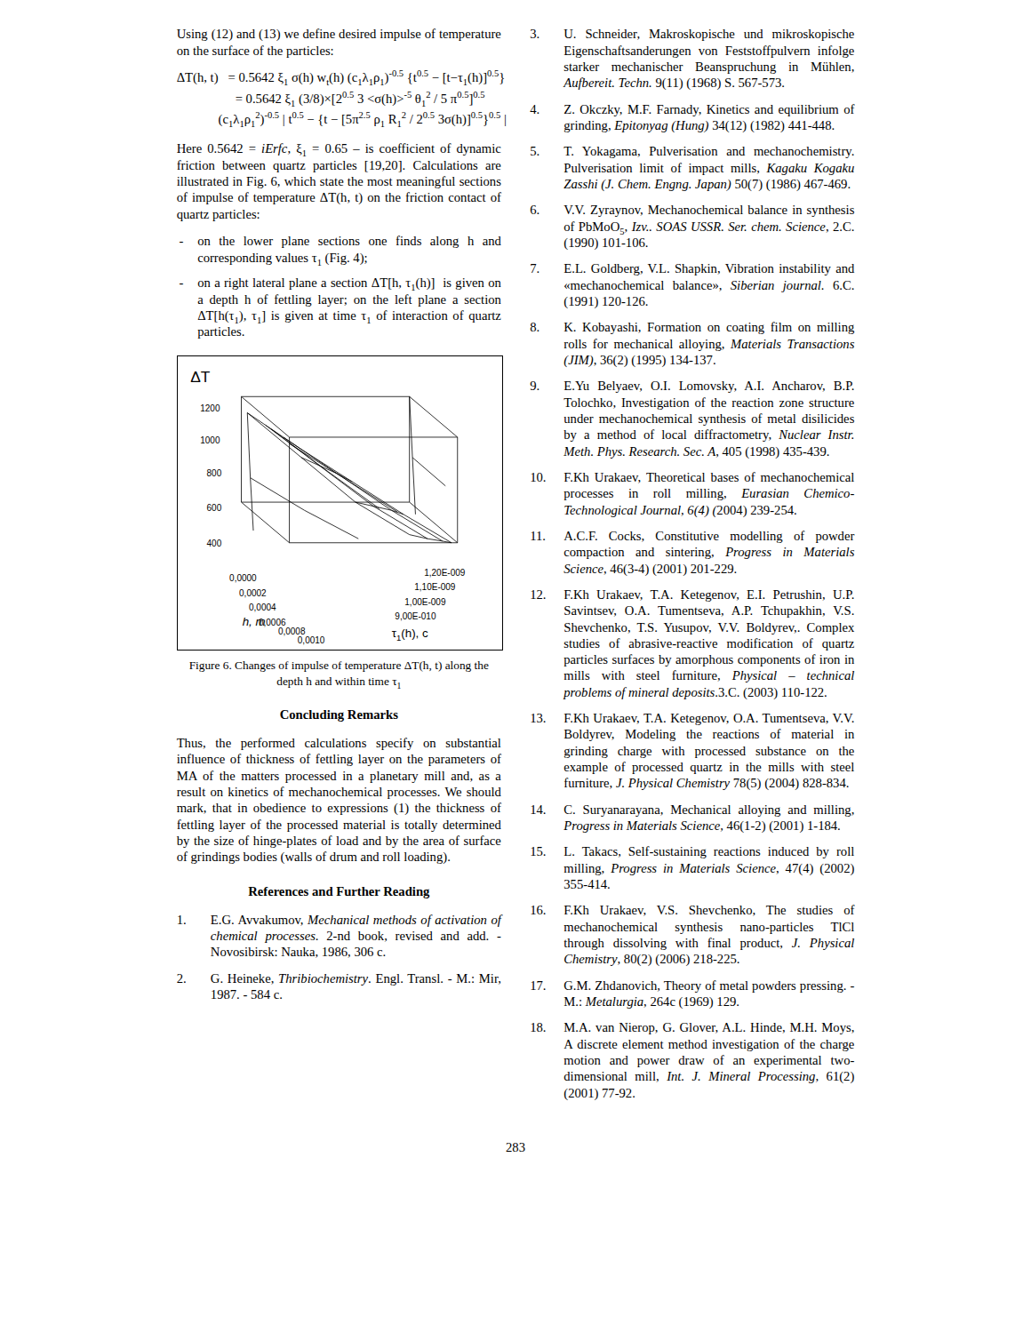Using (12) and (13) we define desired impulse of temperature on the surface of the particles:
ΔT(h, t) = 0.5642 ξ1 σ(h) wt(h) (c1λ1ρ1)-0.5 {t0.5 − [t−τ1(h)]0.5}
= 0.5642 ξ1 (3/8)×[20.5 3 <σ(h)>-5 θ12 / 5 π0.5]0.5
(c1λ1ρ12)-0.5 | t0.5 − {t − [5π2.5 ρ1 R12 / 20.5 3σ(h)]0.5}0.5 |
Here 0.5642 = iErfc, ξ1 = 0.65 – is coefficient of dynamic friction between quartz particles [19,20]. Calculations are illustrated in Fig. 6, which state the most meaningful sections of impulse of temperature ΔT(h, t) on the friction contact of quartz particles:
on the lower plane sections one finds along h and corresponding values τ1 (Fig. 4);
on a right lateral plane a section ΔT[h, τ1(h)] is given on a depth h of fettling layer; on the left plane a section ΔT[h(τ1), τ1] is given at time τ1 of interaction of quartz particles.
ΔT
1200
1000
800
600
400
0,0000
0,0002
0,0004
0,0006
0,0008
0,0010
h, m
1,20E-009
1,10E-009
1,00E-009
9,00E-010
τ1(h), c
Figure 6. Changes of impulse of temperature ΔT(h, t) along the depth h and within time τ1
Concluding Remarks
Thus, the performed calculations specify on substantial influence of thickness of fettling layer on the parameters of MA of the matters processed in a planetary mill and, as a result on kinetics of mechanochemical processes. We should mark, that in obedience to expressions (1) the thickness of fettling layer of the processed material is totally determined by the size of hinge-plates of load and by the area of surface of grindings bodies (walls of drum and roll loading).
References and Further Reading
E.G. Avvakumov, Mechanical methods of activation of chemical processes. 2-nd book, revised and add. - Novosibirsk: Nauka, 1986, 306 c.
G. Heineke, Thribiochemistry. Engl. Transl. - M.: Mir, 1987. - 584 c.
U. Schneider, Makroskopische und mikroskopische Eigenschaftsanderungen von Feststoffpulvern infolge starker mechanischer Beanspruchung in Mühlen, Aufbereit. Techn. 9(11) (1968) S. 567-573.
Z. Okczky, M.F. Farnady, Kinetics and equilibrium of grinding, Epitonyag (Hung) 34(12) (1982) 441-448.
T. Yokagama, Pulverisation and mechanochemistry. Pulverisation limit of impact mills, Kagaku Kogaku Zasshi (J. Chem. Engng. Japan) 50(7) (1986) 467-469.
V.V. Zyraynov, Mechanochemical balance in synthesis of PbMoO5, Izv.. SOAS USSR. Ser. chem. Science, 2.C. (1990) 101-106.
E.L. Goldberg, V.L. Shapkin, Vibration instability and «mechanochemical balance», Siberian journal. 6.C. (1991) 120-126.
K. Kobayashi, Formation on coating film on milling rolls for mechanical alloying, Materials Transactions (JIM), 36(2) (1995) 134-137.
E.Yu Belyaev, O.I. Lomovsky, A.I. Ancharov, B.P. Tolochko, Investigation of the reaction zone structure under mechanochemical synthesis of metal disilicides by a method of local diffractometry, Nuclear Instr. Meth. Phys. Research. Sec. A, 405 (1998) 435-439.
F.Kh Urakaev, Theoretical bases of mechanochemical processes in roll milling, Eurasian Chemico-Technological Journal, 6(4) (2004) 239-254.
A.C.F. Cocks, Constitutive modelling of powder compaction and sintering, Progress in Materials Science, 46(3-4) (2001) 201-229.
F.Kh Urakaev, T.A. Ketegenov, E.I. Petrushin, U.P. Savintsev, O.A. Tumentseva, A.P. Tchupakhin, V.S. Shevchenko, T.S. Yusupov, V.V. Boldyrev,. Complex studies of abrasive-reactive modification of quartz particles surfaces by amorphous components of iron in mills with steel furniture, Physical – technical problems of mineral deposits.3.C. (2003) 110-122.
F.Kh Urakaev, T.A. Ketegenov, O.A. Tumentseva, V.V. Boldyrev, Modeling the reactions of material in grinding charge with processed substance on the example of processed quartz in the mills with steel furniture, J. Physical Chemistry 78(5) (2004) 828-834.
C. Suryanarayana, Mechanical alloying and milling, Progress in Materials Science, 46(1-2) (2001) 1-184.
L. Takacs, Self-sustaining reactions induced by roll milling, Progress in Materials Science, 47(4) (2002) 355-414.
F.Kh Urakaev, V.S. Shevchenko, The studies of mechanochemical synthesis nano-particles TlCl through dissolving with final product, J. Physical Chemistry, 80(2) (2006) 218-225.
G.M. Zhdanovich, Theory of metal powders pressing. - M.: Metalurgia, 264c (1969) 129.
M.A. van Nierop, G. Glover, A.L. Hinde, M.H. Moys, A discrete element method investigation of the charge motion and power draw of an experimental two-dimensional mill, Int. J. Mineral Processing, 61(2) (2001) 77-92.
283